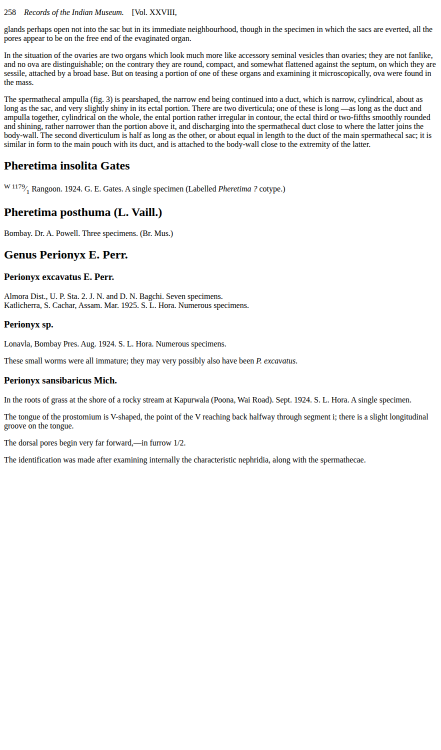258 Records of the Indian Museum. [Vol. XXVIII,
glands perhaps open not into the sac but in its immediate neighbourhood, though in the specimen in which the sacs are everted, all the pores appear to be on the free end of the evaginated organ.
In the situation of the ovaries are two organs which look much more like accessory seminal vesicles than ovaries; they are not fanlike, and no ova are distinguishable; on the contrary they are round, compact, and somewhat flattened against the septum, on which they are sessile, attached by a broad base. But on teasing a portion of one of these organs and examining it microscopically, ova were found in the mass.
The spermathecal ampulla (fig. 3) is pearshaped, the narrow end being continued into a duct, which is narrow, cylindrical, about as long as the sac, and very slightly shiny in its ectal portion. There are two diverticula; one of these is long —as long as the duct and ampulla together, cylindrical on the whole, the ental portion rather irregular in contour, the ectal third or two-fifths smoothly rounded and shining, rather narrower than the portion above it, and discharging into the spermathecal duct close to where the latter joins the body-wall. The second diverticulum is half as long as the other, or about equal in length to the duct of the main spermathecal sac; it is similar in form to the main pouch with its duct, and is attached to the body-wall close to the extremity of the latter.
Pheretima insolita Gates
W 1179⁄1 Rangoon. 1924. G. E. Gates. A single specimen (Labelled Pheretima ? cotype.)
Pheretima posthuma (L. Vaill.)
Bombay. Dr. A. Powell. Three specimens. (Br. Mus.)
Genus Perionyx E. Perr.
Perionyx excavatus E. Perr.
Almora Dist., U. P. Sta. 2. J. N. and D. N. Bagchi. Seven specimens.
Katlicherra, S. Cachar, Assam. Mar. 1925. S. L. Hora. Numerous specimens.
Perionyx sp.
Lonavla, Bombay Pres. Aug. 1924. S. L. Hora. Numerous specimens.
These small worms were all immature; they may very possibly also have been P. excavatus.
Perionyx sansibaricus Mich.
In the roots of grass at the shore of a rocky stream at Kapurwala (Poona, Wai Road). Sept. 1924. S. L. Hora. A single specimen.
The tongue of the prostomium is V-shaped, the point of the V reaching back halfway through segment i; there is a slight longitudinal groove on the tongue.
The dorsal pores begin very far forward,—in furrow 1/2.
The identification was made after examining internally the characteristic nephridia, along with the spermathecae.